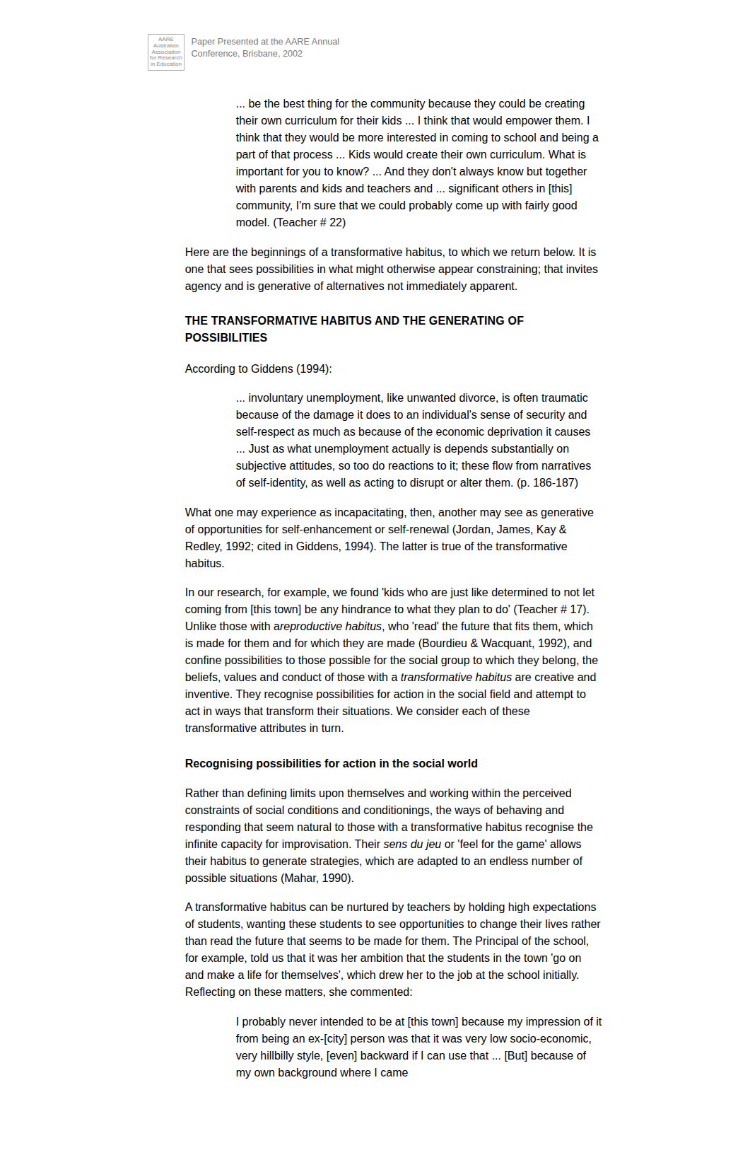AARE
Australian Association
for Research in Education
Paper Presented at the AARE Annual
Conference, Brisbane, 2002
... be the best thing for the community because they could be creating their own curriculum for their kids ... I think that would empower them. I think that they would be more interested in coming to school and being a part of that process ... Kids would create their own curriculum. What is important for you to know? ... And they don't always know but together with parents and kids and teachers and ... significant others in [this] community, I'm sure that we could probably come up with fairly good model. (Teacher # 22)
Here are the beginnings of a transformative habitus, to which we return below. It is one that sees possibilities in what might otherwise appear constraining; that invites agency and is generative of alternatives not immediately apparent.
The transformative habitus and the generating of possibilities
According to Giddens (1994):
... involuntary unemployment, like unwanted divorce, is often traumatic because of the damage it does to an individual's sense of security and self-respect as much as because of the economic deprivation it causes ... Just as what unemployment actually is depends substantially on subjective attitudes, so too do reactions to it; these flow from narratives of self-identity, as well as acting to disrupt or alter them. (p. 186-187)
What one may experience as incapacitating, then, another may see as generative of opportunities for self-enhancement or self-renewal (Jordan, James, Kay & Redley, 1992; cited in Giddens, 1994). The latter is true of the transformative habitus.
In our research, for example, we found 'kids who are just like determined to not let coming from [this town] be any hindrance to what they plan to do' (Teacher # 17). Unlike those with areproductive habitus, who 'read' the future that fits them, which is made for them and for which they are made (Bourdieu & Wacquant, 1992), and confine possibilities to those possible for the social group to which they belong, the beliefs, values and conduct of those with a transformative habitus are creative and inventive. They recognise possibilities for action in the social field and attempt to act in ways that transform their situations. We consider each of these transformative attributes in turn.
Recognising possibilities for action in the social world
Rather than defining limits upon themselves and working within the perceived constraints of social conditions and conditionings, the ways of behaving and responding that seem natural to those with a transformative habitus recognise the infinite capacity for improvisation. Their sens du jeu or 'feel for the game' allows their habitus to generate strategies, which are adapted to an endless number of possible situations (Mahar, 1990).
A transformative habitus can be nurtured by teachers by holding high expectations of students, wanting these students to see opportunities to change their lives rather than read the future that seems to be made for them. The Principal of the school, for example, told us that it was her ambition that the students in the town 'go on and make a life for themselves', which drew her to the job at the school initially. Reflecting on these matters, she commented:
I probably never intended to be at [this town] because my impression of it from being an ex-[city] person was that it was very low socio-economic, very hillbilly style, [even] backward if I can use that ... [But] because of my own background where I came